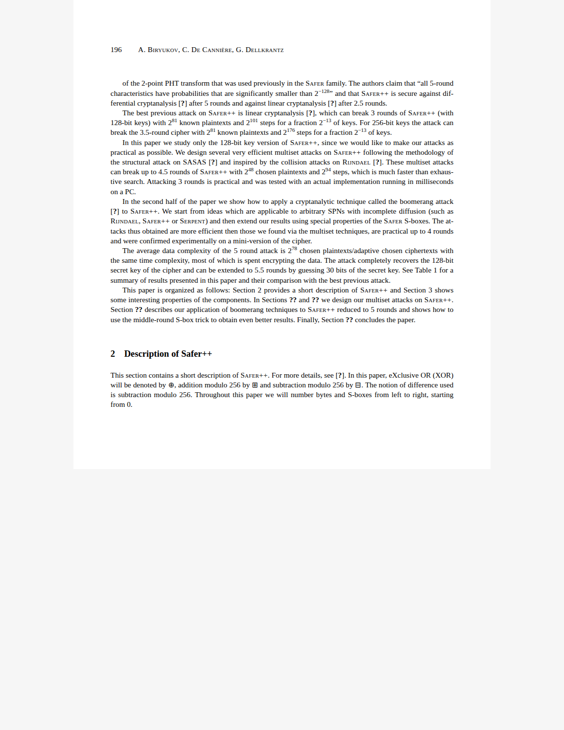196 A. Biryukov, C. De Cannière, G. Dellkrantz
of the 2-point PHT transform that was used previously in the Safer family. The authors claim that “all 5-round characteristics have probabilities that are significantly smaller than 2−128” and that Safer++ is secure against differential cryptanalysis [?] after 5 rounds and against linear cryptanalysis [?] after 2.5 rounds.
The best previous attack on Safer++ is linear cryptanalysis [?], which can break 3 rounds of Safer++ (with 128-bit keys) with 281 known plaintexts and 2101 steps for a fraction 2−13 of keys. For 256-bit keys the attack can break the 3.5-round cipher with 281 known plaintexts and 2176 steps for a fraction 2−13 of keys.
In this paper we study only the 128-bit key version of Safer++, since we would like to make our attacks as practical as possible. We design several very efficient multiset attacks on Safer++ following the methodology of the structural attack on SASAS [?] and inspired by the collision attacks on Rijndael [?]. These multiset attacks can break up to 4.5 rounds of Safer++ with 248 chosen plaintexts and 294 steps, which is much faster than exhaustive search. Attacking 3 rounds is practical and was tested with an actual implementation running in milliseconds on a PC.
In the second half of the paper we show how to apply a cryptanalytic technique called the boomerang attack [?] to Safer++. We start from ideas which are applicable to arbitrary SPNs with incomplete diffusion (such as Rijndael, Safer++ or Serpent) and then extend our results using special properties of the Safer S-boxes. The attacks thus obtained are more efficient then those we found via the multiset techniques, are practical up to 4 rounds and were confirmed experimentally on a mini-version of the cipher.
The average data complexity of the 5 round attack is 278 chosen plaintexts/adaptive chosen ciphertexts with the same time complexity, most of which is spent encrypting the data. The attack completely recovers the 128-bit secret key of the cipher and can be extended to 5.5 rounds by guessing 30 bits of the secret key. See Table 1 for a summary of results presented in this paper and their comparison with the best previous attack.
This paper is organized as follows: Section 2 provides a short description of Safer++ and Section 3 shows some interesting properties of the components. In Sections ?? and ?? we design our multiset attacks on Safer++. Section ?? describes our application of boomerang techniques to Safer++ reduced to 5 rounds and shows how to use the middle-round S-box trick to obtain even better results. Finally, Section ?? concludes the paper.
2 Description of Safer++
This section contains a short description of Safer++. For more details, see [?]. In this paper, eXclusive OR (XOR) will be denoted by ⊕, addition modulo 256 by ⊞ and subtraction modulo 256 by ⊟. The notion of difference used is subtraction modulo 256. Throughout this paper we will number bytes and S-boxes from left to right, starting from 0.